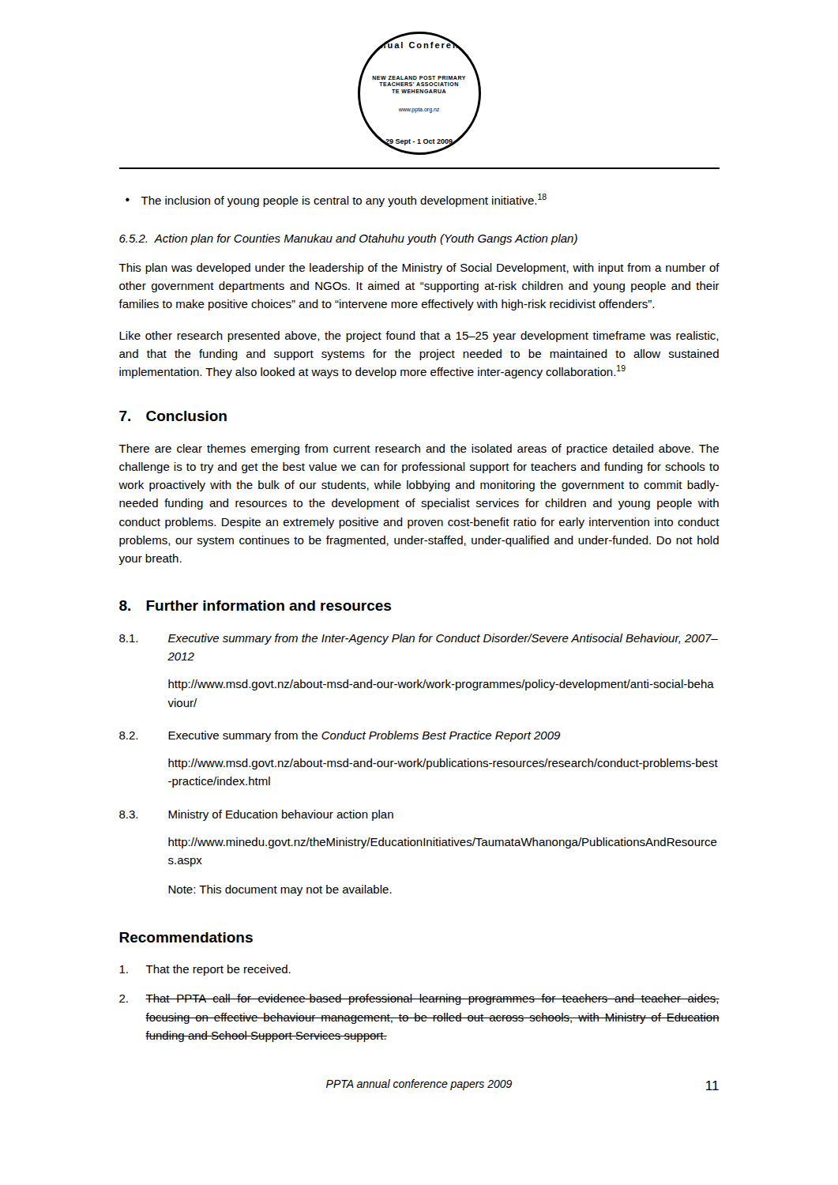Annual Conference
NEW ZEALAND POST PRIMARY
TEACHERS' ASSOCIATION
TE WEHENGARUA
www.ppta.org.nz
29 Sept - 1 Oct 2009
The inclusion of young people is central to any youth development initiative.18
6.5.2. Action plan for Counties Manukau and Otahuhu youth (Youth Gangs Action plan)
This plan was developed under the leadership of the Ministry of Social Development, with input from a number of other government departments and NGOs. It aimed at “supporting at-risk children and young people and their families to make positive choices” and to “intervene more effectively with high-risk recidivist offenders”.
Like other research presented above, the project found that a 15–25 year development timeframe was realistic, and that the funding and support systems for the project needed to be maintained to allow sustained implementation. They also looked at ways to develop more effective inter-agency collaboration.19
7. Conclusion
There are clear themes emerging from current research and the isolated areas of practice detailed above. The challenge is to try and get the best value we can for professional support for teachers and funding for schools to work proactively with the bulk of our students, while lobbying and monitoring the government to commit badly-needed funding and resources to the development of specialist services for children and young people with conduct problems. Despite an extremely positive and proven cost-benefit ratio for early intervention into conduct problems, our system continues to be fragmented, under-staffed, under-qualified and under-funded. Do not hold your breath.
8. Further information and resources
8.1. Executive summary from the Inter-Agency Plan for Conduct Disorder/Severe Antisocial Behaviour, 2007–2012
http://www.msd.govt.nz/about-msd-and-our-work/work-programmes/policy-development/anti-social-behaviour/
8.2. Executive summary from the Conduct Problems Best Practice Report 2009
http://www.msd.govt.nz/about-msd-and-our-work/publications-resources/research/conduct-problems-best-practice/index.html
8.3. Ministry of Education behaviour action plan
http://www.minedu.govt.nz/theMinistry/EducationInitiatives/TaumataWhanonga/PublicationsAndResources.aspx
Note: This document may not be available.
Recommendations
1. That the report be received.
2. That PPTA call for evidence-based professional learning programmes for teachers and teacher aides, focusing on effective behaviour management, to be rolled out across schools, with Ministry of Education funding and School Support Services support.
PPTA annual conference papers 2009 11